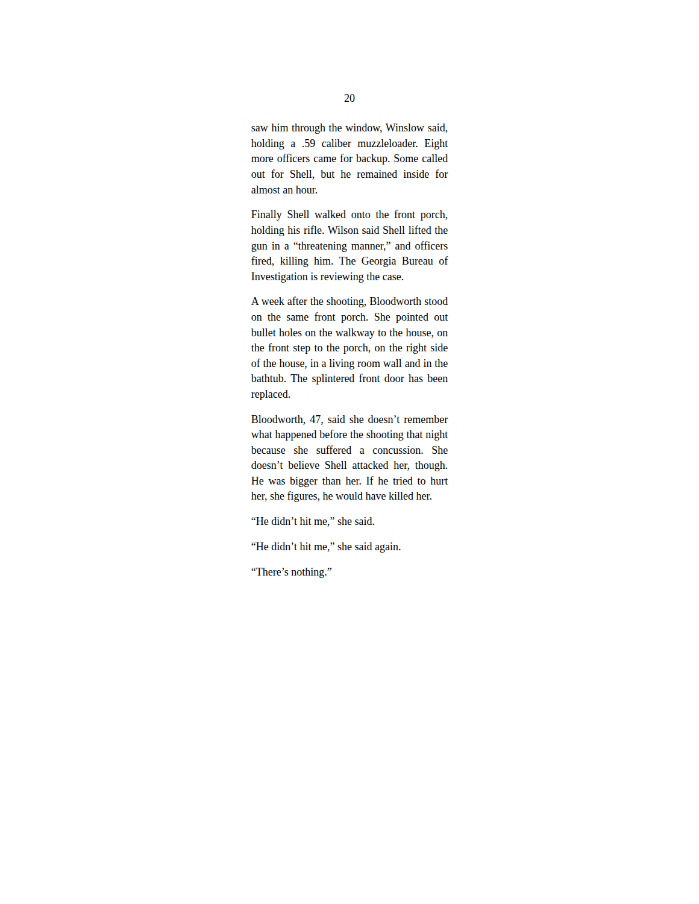20
saw him through the window, Winslow said, holding a .59 caliber muzzleloader. Eight more officers came for backup. Some called out for Shell, but he remained inside for almost an hour.
Finally Shell walked onto the front porch, holding his rifle. Wilson said Shell lifted the gun in a “threatening manner,” and officers fired, killing him. The Georgia Bureau of Investigation is reviewing the case.
A week after the shooting, Bloodworth stood on the same front porch. She pointed out bullet holes on the walkway to the house, on the front step to the porch, on the right side of the house, in a living room wall and in the bathtub. The splintered front door has been replaced.
Bloodworth, 47, said she doesn’t remember what happened before the shooting that night because she suffered a concussion. She doesn’t believe Shell attacked her, though. He was bigger than her. If he tried to hurt her, she figures, he would have killed her.
“He didn’t hit me,” she said.
“He didn’t hit me,” she said again.
“There’s nothing.”